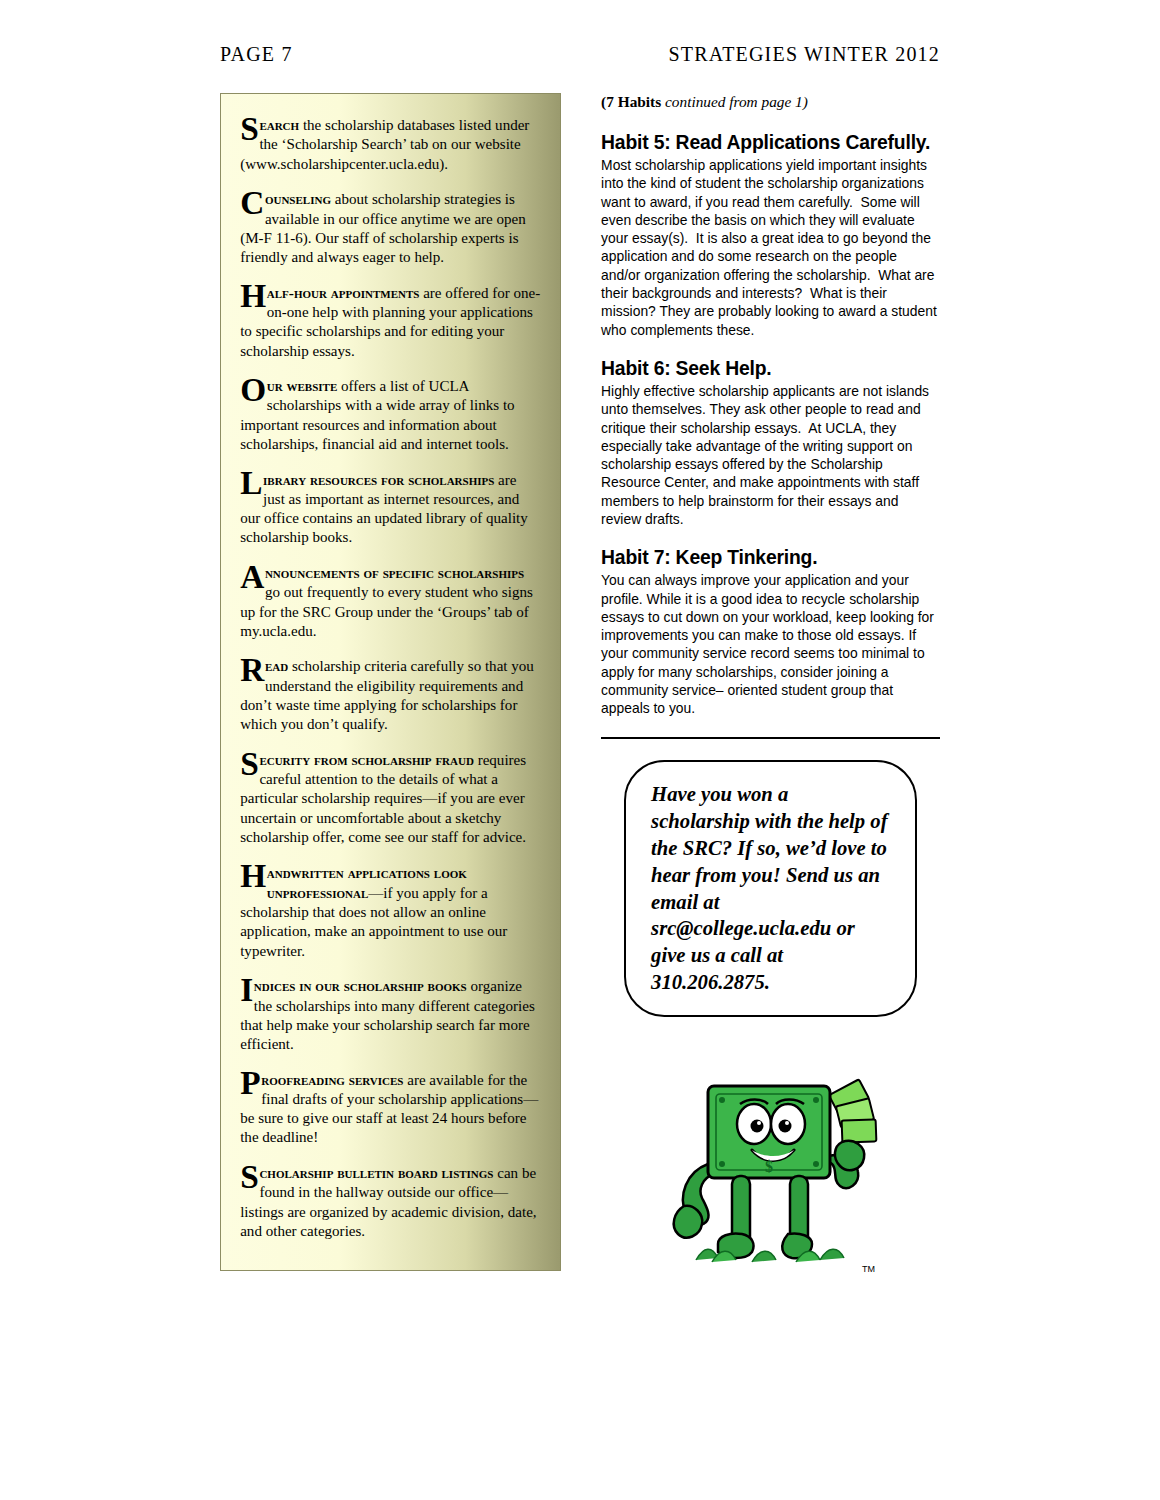Page 7
Strategies Winter 2012
Search the scholarship databases listed under the ‘Scholarship Search’ tab on our website (www.scholarshipcenter.ucla.edu).
Counseling about scholarship strategies is available in our office anytime we are open (M-F 11-6). Our staff of scholarship experts is friendly and always eager to help.
Half-hour appointments are offered for one-on-one help with planning your applications to specific scholarships and for editing your scholarship essays.
Our website offers a list of UCLA scholarships with a wide array of links to important resources and information about scholarships, financial aid and internet tools.
Library resources for scholarships are just as important as internet resources, and our office contains an updated library of quality scholarship books.
Announcements of specific scholarships go out frequently to every student who signs up for the SRC Group under the ‘Groups’ tab of my.ucla.edu.
Read scholarship criteria carefully so that you understand the eligibility requirements and don’t waste time applying for scholarships for which you don’t qualify.
Security from scholarship fraud requires careful attention to the details of what a particular scholarship requires—if you are ever uncertain or uncomfortable about a sketchy scholarship offer, come see our staff for advice.
Handwritten applications look unprofessional—if you apply for a scholarship that does not allow an online application, make an appointment to use our typewriter.
Indices in our scholarship books organize the scholarships into many different categories that help make your scholarship search far more efficient.
Proofreading services are available for the final drafts of your scholarship applications—be sure to give our staff at least 24 hours before the deadline!
Scholarship bulletin board listings can be found in the hallway outside our office—listings are organized by academic division, date, and other categories.
(7 Habits continued from page 1)
Habit 5: Read Applications Carefully.
Most scholarship applications yield important insights into the kind of student the scholarship organizations want to award, if you read them carefully. Some will even describe the basis on which they will evaluate your essay(s). It is also a great idea to go beyond the application and do some research on the people and/or organization offering the scholarship. What are their backgrounds and interests? What is their mission? They are probably looking to award a student who complements these.
Habit 6: Seek Help.
Highly effective scholarship applicants are not islands unto themselves. They ask other people to read and critique their scholarship essays. At UCLA, they especially take advantage of the writing support on scholarship essays offered by the Scholarship Resource Center, and make appointments with staff members to help brainstorm for their essays and review drafts.
Habit 7: Keep Tinkering.
You can always improve your application and your profile. While it is a good idea to recycle scholarship essays to cut down on your workload, keep looking for improvements you can make to those old essays. If your community service record seems too minimal to apply for many scholarships, consider joining a community service– oriented student group that appeals to you.
Have you won a scholarship with the help of the SRC? If so, we’d love to hear from you! Send us an email at src@college.ucla.edu or give us a call at 310.206.2875.
Cartoon dollar bill character holding money $ TM